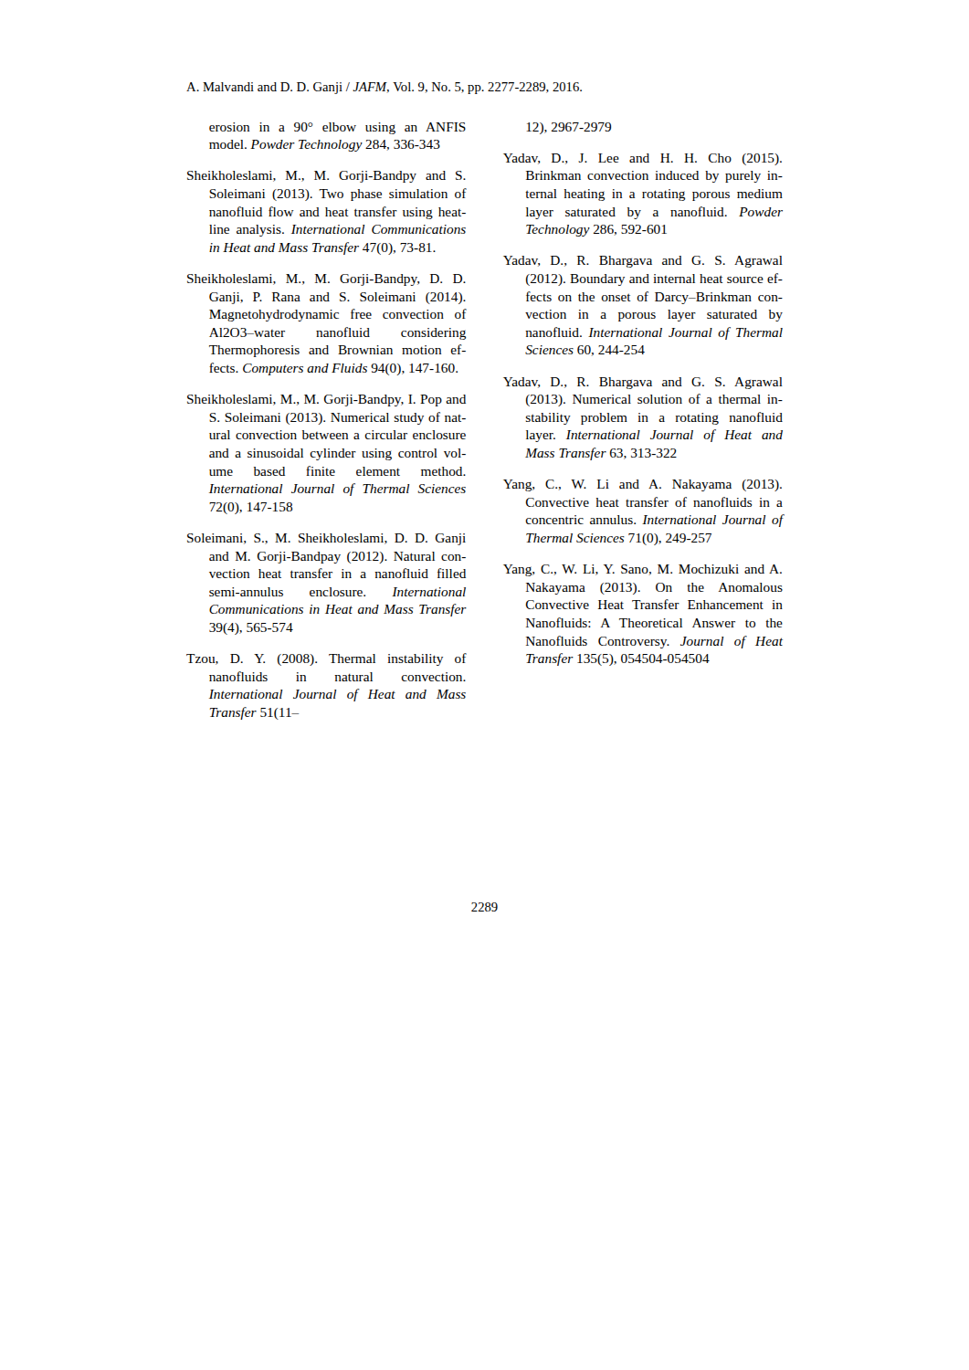A. Malvandi and D. D. Ganji / JAFM, Vol. 9, No. 5, pp. 2277-2289, 2016.
erosion in a 90° elbow using an ANFIS model. Powder Technology 284, 336-343
Sheikholeslami, M., M. Gorji-Bandpy and S. Soleimani (2013). Two phase simulation of nanofluid flow and heat transfer using heatline analysis. International Communications in Heat and Mass Transfer 47(0), 73-81.
Sheikholeslami, M., M. Gorji-Bandpy, D. D. Ganji, P. Rana and S. Soleimani (2014). Magnetohydrodynamic free convection of Al2O3–water nanofluid considering Thermophoresis and Brownian motion effects. Computers and Fluids 94(0), 147-160.
Sheikholeslami, M., M. Gorji-Bandpy, I. Pop and S. Soleimani (2013). Numerical study of natural convection between a circular enclosure and a sinusoidal cylinder using control volume based finite element method. International Journal of Thermal Sciences 72(0), 147-158
Soleimani, S., M. Sheikholeslami, D. D. Ganji and M. Gorji-Bandpay (2012). Natural convection heat transfer in a nanofluid filled semi-annulus enclosure. International Communications in Heat and Mass Transfer 39(4), 565-574
Tzou, D. Y. (2008). Thermal instability of nanofluids in natural convection. International Journal of Heat and Mass Transfer 51(11–
12), 2967-2979
Yadav, D., J. Lee and H. H. Cho (2015). Brinkman convection induced by purely internal heating in a rotating porous medium layer saturated by a nanofluid. Powder Technology 286, 592-601
Yadav, D., R. Bhargava and G. S. Agrawal (2012). Boundary and internal heat source effects on the onset of Darcy–Brinkman convection in a porous layer saturated by nanofluid. International Journal of Thermal Sciences 60, 244-254
Yadav, D., R. Bhargava and G. S. Agrawal (2013). Numerical solution of a thermal instability problem in a rotating nanofluid layer. International Journal of Heat and Mass Transfer 63, 313-322
Yang, C., W. Li and A. Nakayama (2013). Convective heat transfer of nanofluids in a concentric annulus. International Journal of Thermal Sciences 71(0), 249-257
Yang, C., W. Li, Y. Sano, M. Mochizuki and A. Nakayama (2013). On the Anomalous Convective Heat Transfer Enhancement in Nanofluids: A Theoretical Answer to the Nanofluids Controversy. Journal of Heat Transfer 135(5), 054504-054504
2289